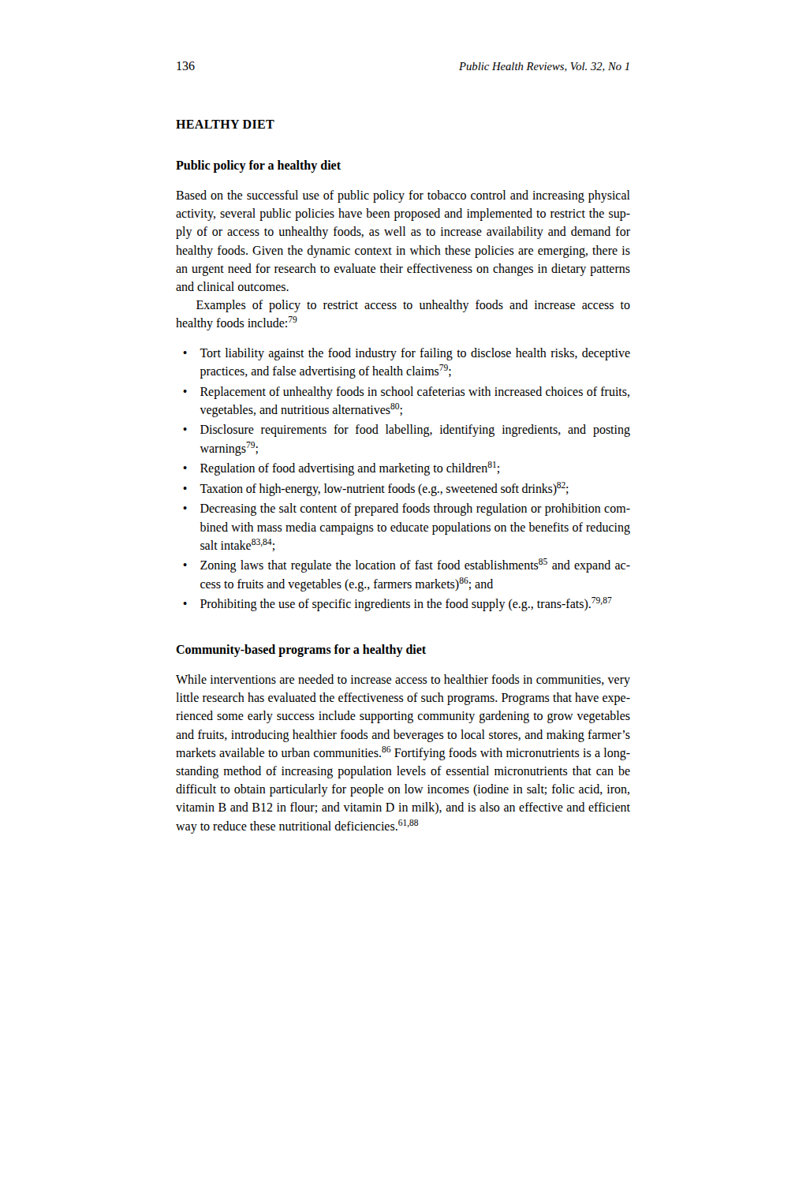136 Public Health Reviews, Vol. 32, No 1
HEALTHY DIET
Public policy for a healthy diet
Based on the successful use of public policy for tobacco control and increasing physical activity, several public policies have been proposed and implemented to restrict the supply of or access to unhealthy foods, as well as to increase availability and demand for healthy foods. Given the dynamic context in which these policies are emerging, there is an urgent need for research to evaluate their effectiveness on changes in dietary patterns and clinical outcomes.
Examples of policy to restrict access to unhealthy foods and increase access to healthy foods include:79
Tort liability against the food industry for failing to disclose health risks, deceptive practices, and false advertising of health claims79;
Replacement of unhealthy foods in school cafeterias with increased choices of fruits, vegetables, and nutritious alternatives80;
Disclosure requirements for food labelling, identifying ingredients, and posting warnings79;
Regulation of food advertising and marketing to children81;
Taxation of high-energy, low-nutrient foods (e.g., sweetened soft drinks)82;
Decreasing the salt content of prepared foods through regulation or prohibition combined with mass media campaigns to educate populations on the benefits of reducing salt intake83,84;
Zoning laws that regulate the location of fast food establishments85 and expand access to fruits and vegetables (e.g., farmers markets)86; and
Prohibiting the use of specific ingredients in the food supply (e.g., trans-fats).79,87
Community-based programs for a healthy diet
While interventions are needed to increase access to healthier foods in communities, very little research has evaluated the effectiveness of such programs. Programs that have experienced some early success include supporting community gardening to grow vegetables and fruits, introducing healthier foods and beverages to local stores, and making farmer’s markets available to urban communities.86 Fortifying foods with micronutrients is a longstanding method of increasing population levels of essential micronutrients that can be difficult to obtain particularly for people on low incomes (iodine in salt; folic acid, iron, vitamin B and B12 in flour; and vitamin D in milk), and is also an effective and efficient way to reduce these nutritional deficiencies.61,88